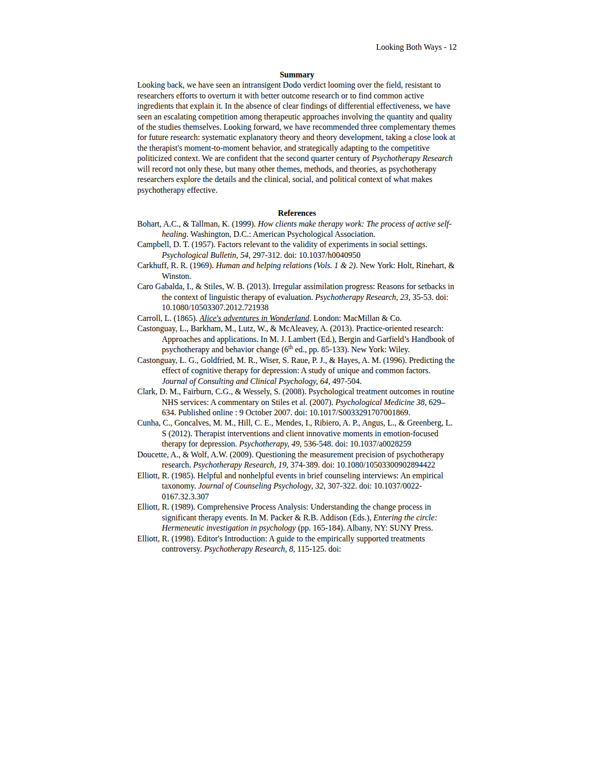Looking Both Ways - 12
Summary
Looking back, we have seen an intransigent Dodo verdict looming over the field, resistant to researchers efforts to overturn it with better outcome research or to find common active ingredients that explain it. In the absence of clear findings of differential effectiveness, we have seen an escalating competition among therapeutic approaches involving the quantity and quality of the studies themselves. Looking forward, we have recommended three complementary themes for future research: systematic explanatory theory and theory development, taking a close look at the therapist's moment-to-moment behavior, and strategically adapting to the competitive politicized context. We are confident that the second quarter century of Psychotherapy Research will record not only these, but many other themes, methods, and theories, as psychotherapy researchers explore the details and the clinical, social, and political context of what makes psychotherapy effective.
References
Bohart, A.C., & Tallman, K. (1999). How clients make therapy work: The process of active self-healing. Washington, D.C.: American Psychological Association.
Campbell, D. T. (1957). Factors relevant to the validity of experiments in social settings. Psychological Bulletin, 54, 297-312. doi: 10.1037/h0040950
Carkhuff, R. R. (1969). Human and helping relations (Vols. 1 & 2). New York: Holt, Rinehart, & Winston.
Caro Gabalda, I., & Stiles, W. B. (2013). Irregular assimilation progress: Reasons for setbacks in the context of linguistic therapy of evaluation. Psychotherapy Research, 23, 35-53. doi: 10.1080/10503307.2012.721938
Carroll, L. (1865). Alice's adventures in Wonderland. London: MacMillan & Co.
Castonguay, L., Barkham, M., Lutz, W., & McAleavey, A. (2013). Practice-oriented research: Approaches and applications. In M. J. Lambert (Ed.), Bergin and Garfield’s Handbook of psychotherapy and behavior change (6th ed., pp. 85-133). New York: Wiley.
Castonguay, L. G., Goldfried, M. R., Wiser, S. Raue, P. J., & Hayes, A. M. (1996). Predicting the effect of cognitive therapy for depression: A study of unique and common factors. Journal of Consulting and Clinical Psychology, 64, 497-504.
Clark, D. M., Fairburn, C.G., & Wessely, S. (2008). Psychological treatment outcomes in routine NHS services: A commentary on Stiles et al. (2007). Psychological Medicine 38, 629–634. Published online : 9 October 2007. doi: 10.1017/S0033291707001869.
Cunha, C., Goncalves, M. M., Hill, C. E., Mendes, I., Ribiero, A. P., Angus, L., & Greenberg, L. S (2012). Therapist interventions and client innovative moments in emotion-focused therapy for depression. Psychotherapy, 49, 536-548. doi: 10.1037/a0028259
Doucette, A., & Wolf, A.W. (2009). Questioning the measurement precision of psychotherapy research. Psychotherapy Research, 19, 374-389. doi: 10.1080/10503300902894422
Elliott, R. (1985). Helpful and nonhelpful events in brief counseling interviews: An empirical taxonomy. Journal of Counseling Psychology, 32, 307-322. doi: 10.1037/0022-0167.32.3.307
Elliott, R. (1989). Comprehensive Process Analysis: Understanding the change process in significant therapy events. In M. Packer & R.B. Addison (Eds.), Entering the circle: Hermeneutic investigation in psychology (pp. 165-184). Albany, NY: SUNY Press.
Elliott, R. (1998). Editor's Introduction: A guide to the empirically supported treatments controversy. Psychotherapy Research, 8, 115-125. doi: